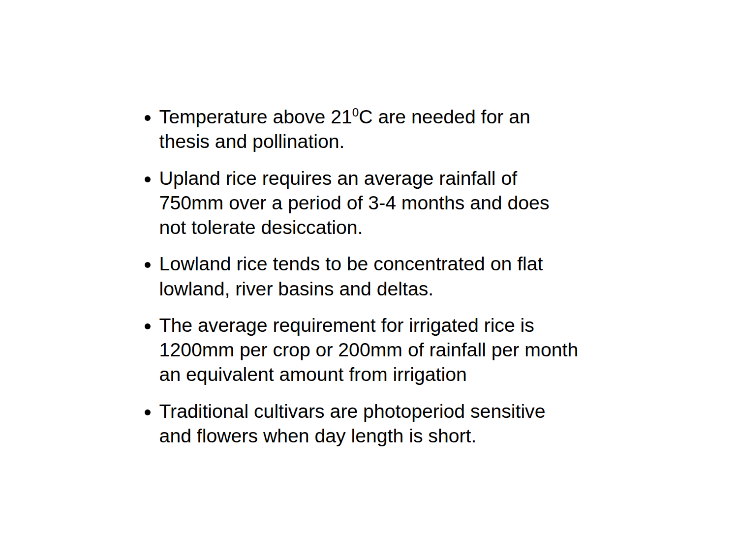Temperature above 210C are needed for an thesis and pollination.
Upland rice requires an average rainfall of 750mm over a period of 3-4 months and does not tolerate desiccation.
Lowland rice tends to be concentrated on flat lowland, river basins and deltas.
The average requirement for irrigated rice is 1200mm per crop or 200mm of rainfall per month an equivalent amount from irrigation
Traditional cultivars are photoperiod sensitive and flowers when day length is short.